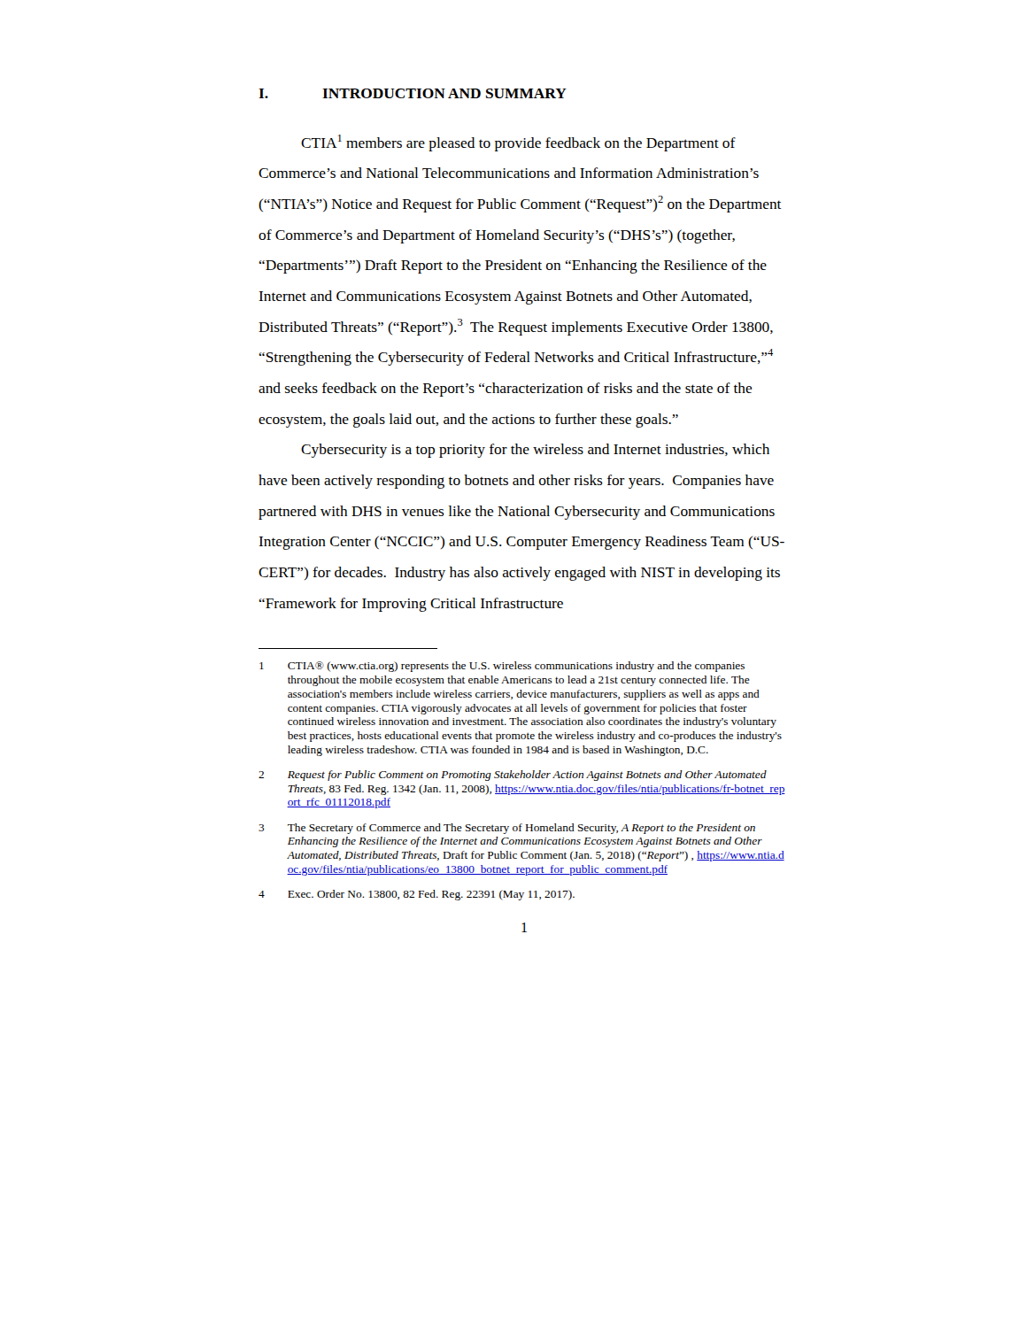I.
Introduction and Summary
CTIA1 members are pleased to provide feedback on the Department of Commerce’s and National Telecommunications and Information Administration’s (“NTIA’s”) Notice and Request for Public Comment (“Request”)2 on the Department of Commerce’s and Department of Homeland Security’s (“DHS’s”) (together, “Departments’”) Draft Report to the President on “Enhancing the Resilience of the Internet and Communications Ecosystem Against Botnets and Other Automated, Distributed Threats” (“Report”).3 The Request implements Executive Order 13800, “Strengthening the Cybersecurity of Federal Networks and Critical Infrastructure,”4 and seeks feedback on the Report’s “characterization of risks and the state of the ecosystem, the goals laid out, and the actions to further these goals.”
Cybersecurity is a top priority for the wireless and Internet industries, which have been actively responding to botnets and other risks for years. Companies have partnered with DHS in venues like the National Cybersecurity and Communications Integration Center (“NCCIC”) and U.S. Computer Emergency Readiness Team (“US-CERT”) for decades. Industry has also actively engaged with NIST in developing its “Framework for Improving Critical Infrastructure
1
CTIA® (www.ctia.org) represents the U.S. wireless communications industry and the companies throughout the mobile ecosystem that enable Americans to lead a 21st century connected life. The association's members include wireless carriers, device manufacturers, suppliers as well as apps and content companies. CTIA vigorously advocates at all levels of government for policies that foster continued wireless innovation and investment. The association also coordinates the industry's voluntary best practices, hosts educational events that promote the wireless industry and co-produces the industry's leading wireless tradeshow. CTIA was founded in 1984 and is based in Washington, D.C.
2
Request for Public Comment on Promoting Stakeholder Action Against Botnets and Other Automated Threats, 83 Fed. Reg. 1342 (Jan. 11, 2008), https://www.ntia.doc.gov/files/ntia/publications/fr-botnet_report_rfc_01112018.pdf
3
The Secretary of Commerce and The Secretary of Homeland Security, A Report to the President on Enhancing the Resilience of the Internet and Communications Ecosystem Against Botnets and Other Automated, Distributed Threats, Draft for Public Comment (Jan. 5, 2018) (“Report”) , https://www.ntia.doc.gov/files/ntia/publications/eo_13800_botnet_report_for_public_comment.pdf
4
Exec. Order No. 13800, 82 Fed. Reg. 22391 (May 11, 2017).
1